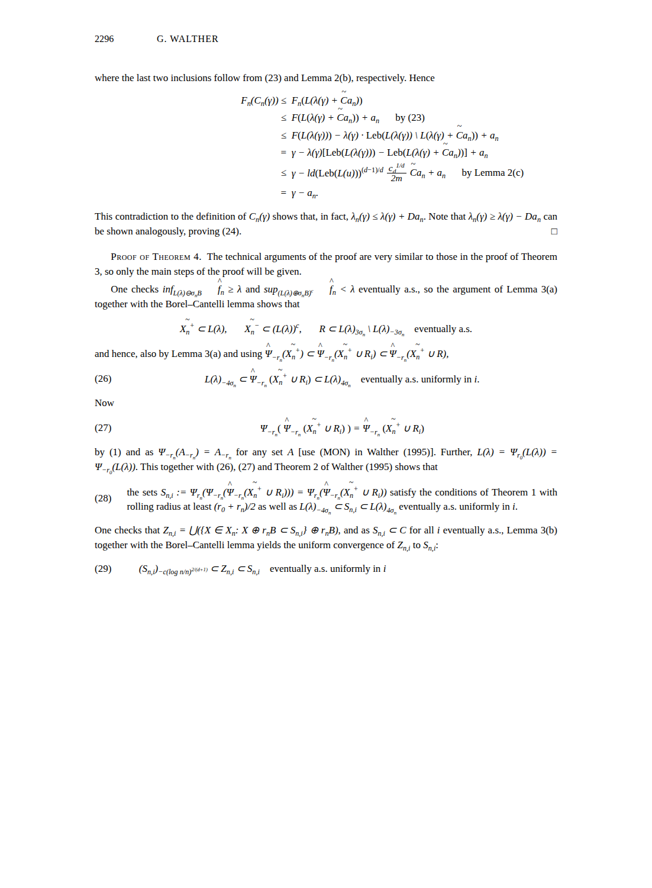2296 G. WALTHER
where the last two inclusions follow from (23) and Lemma 2(b), respectively. Hence
Fn(Cn(γ)) ≤
Fn(L(λ(γ) + ~Can))
≤
F(L(λ(γ) + ~Can)) + an by (23)
≤
F(L(λ(γ))) − λ(γ) · Leb(L(λ(γ)) \ L(λ(γ) + ~Can)) + an
=
γ − λ(γ)[Leb(L(λ(γ))) − Leb(L(λ(γ) + ~Can))] + an
≤
γ − ld(Leb(L(u)))(d−1)/d cd1/d 2m ~C an + an by Lemma 2(c)
=
γ − an.
This contradiction to the definition of Cn(γ) shows that, in fact, λn(γ) ≤ λ(γ) + Dan. Note that λn(γ) ≥ λ(γ) − Dan can be shown analogously, proving (24). □
Proof of Theorem 4. The technical arguments of the proof are very similar to those in the proof of Theorem 3, so only the main steps of the proof will be given.
One checks infL(λ)⊖σnB^f n ≥ λ and sup(L(λ)⊕σnB)c^f n < λ eventually a.s., so the argument of Lemma 3(a) together with the Borel–Cantelli lemma shows that
~Xn+ ⊂ L(λ), ~Xn− ⊂ (L(λ))c, R ⊂ L(λ)3σn \ L(λ)−3σn eventually a.s.
and hence, also by Lemma 3(a) and using ^Ψ−rn(~Xn+) ⊂ ^Ψ−rn(~Xn+ ∪ Ri) ⊂ ^Ψ−rn(~Xn+ ∪ R),
(26)
L(λ)−4σn ⊂ ^Ψ−rn (~Xn+ ∪ Ri) ⊂ L(λ)4σn eventually a.s. uniformly in i.
Now
(27)
Ψ−rn( ^Ψ−rn (~Xn+ ∪ Ri) ) = ^Ψ−rn (~Xn+ ∪ Ri)
by (1) and as Ψ−rn(A−rn) = A−rn for any set A [use (MON) in Walther (1995)]. Further, L(λ) = Ψr0(L(λ)) = Ψ−r0(L(λ)). This together with (26), (27) and Theorem 2 of Walther (1995) shows that
(28)
the sets Sn,i := Ψrn(Ψ−rn(^Ψ−rn(~Xn+ ∪ Ri))) = Ψrn(^Ψ−rn(~Xn+ ∪ Ri)) satisfy the conditions of Theorem 1 with rolling radius at least (r0 + rn)/2 as well as L(λ)−4σn ⊂ Sn,i ⊂ L(λ)4σn eventually a.s. uniformly in i.
One checks that Zn,i = ⋃({X ∈ Xn: X ⊕ rnB ⊂ Sn,i} ⊕ rnB), and as Sn,i ⊂ C for all i eventually a.s., Lemma 3(b) together with the Borel–Cantelli lemma yields the uniform convergence of Zn,i to Sn,i:
(29)
(Sn,i)−c(log n/n)2/(d+1) ⊂ Zn,i ⊂ Sn,i eventually a.s. uniformly in i